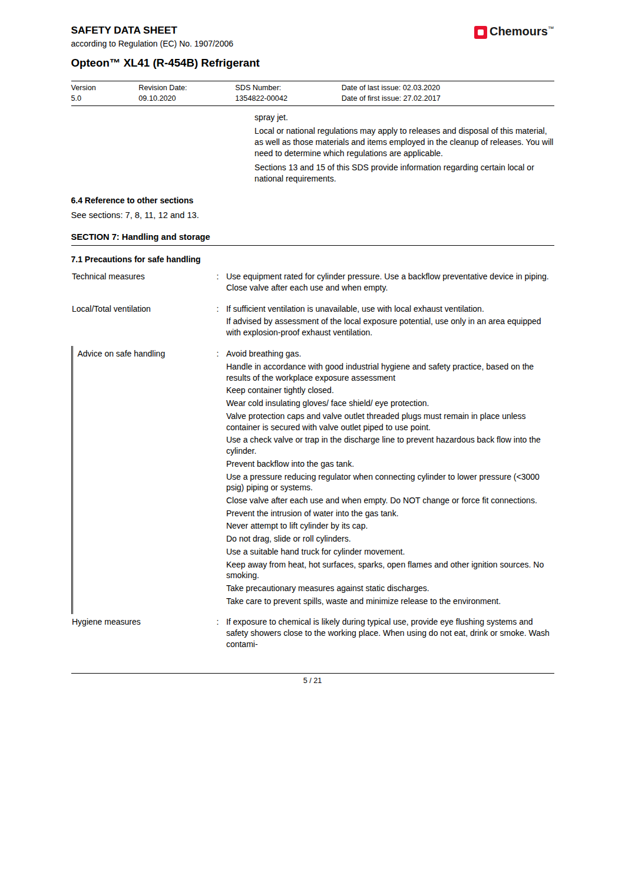Chemours™
SAFETY DATA SHEET
according to Regulation (EC) No. 1907/2006
Opteon™ XL41 (R-454B) Refrigerant
| Version 5.0 | Revision Date: 09.10.2020 | SDS Number: 1354822-00042 | Date of last issue: 02.03.2020 Date of first issue: 27.02.2017 |
spray jet.
Local or national regulations may apply to releases and disposal of this material, as well as those materials and items employed in the cleanup of releases. You will need to determine which regulations are applicable.
Sections 13 and 15 of this SDS provide information regarding certain local or national requirements.
6.4 Reference to other sections
See sections: 7, 8, 11, 12 and 13.
SECTION 7: Handling and storage
7.1 Precautions for safe handling
| Technical measures | : | Use equipment rated for cylinder pressure. Use a backflow preventative device in piping. Close valve after each use and when empty. |
| Local/Total ventilation | : | If sufficient ventilation is unavailable, use with local exhaust ventilation. If advised by assessment of the local exposure potential, use only in an area equipped with explosion-proof exhaust ventilation. |
| Advice on safe handling | : | Avoid breathing gas. Handle in accordance with good industrial hygiene and safety practice, based on the results of the workplace exposure assessment Keep container tightly closed. Wear cold insulating gloves/ face shield/ eye protection. Valve protection caps and valve outlet threaded plugs must remain in place unless container is secured with valve outlet piped to use point. Use a check valve or trap in the discharge line to prevent hazardous back flow into the cylinder. Prevent backflow into the gas tank. Use a pressure reducing regulator when connecting cylinder to lower pressure (<3000 psig) piping or systems. Close valve after each use and when empty. Do NOT change or force fit connections. Prevent the intrusion of water into the gas tank. Never attempt to lift cylinder by its cap. Do not drag, slide or roll cylinders. Use a suitable hand truck for cylinder movement. Keep away from heat, hot surfaces, sparks, open flames and other ignition sources. No smoking. Take precautionary measures against static discharges. Take care to prevent spills, waste and minimize release to the environment. |
| Hygiene measures | : | If exposure to chemical is likely during typical use, provide eye flushing systems and safety showers close to the working place. When using do not eat, drink or smoke. Wash contami- |
5 / 21